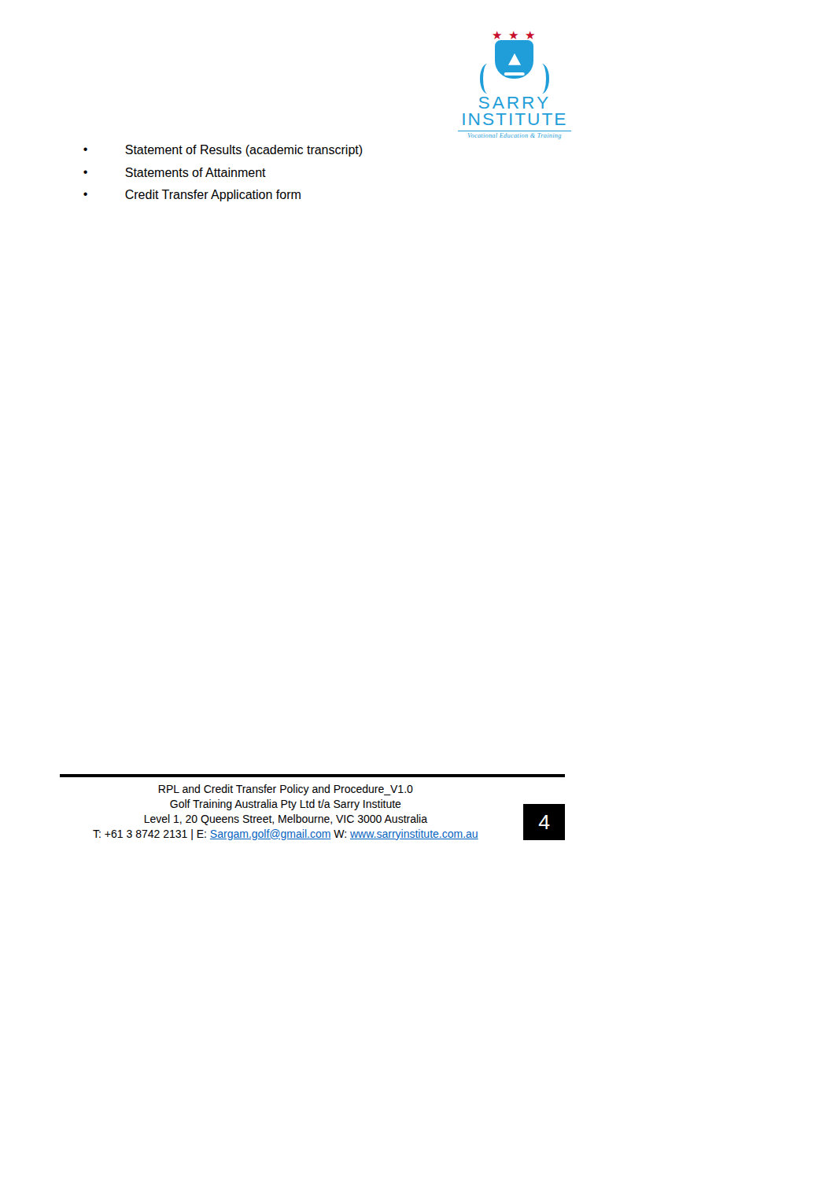★ ★ ★
SARRY
INSTITUTE
Vocational Education & Training
Statement of Results (academic transcript)
Statements of Attainment
Credit Transfer Application form
RPL and Credit Transfer Policy and Procedure_V1.0
Golf Training Australia Pty Ltd t/a Sarry Institute
Level 1, 20 Queens Street, Melbourne, VIC 3000 Australia
T: +61 3 8742 2131 | E: Sargam.golf@gmail.com W: www.sarryinstitute.com.au
4